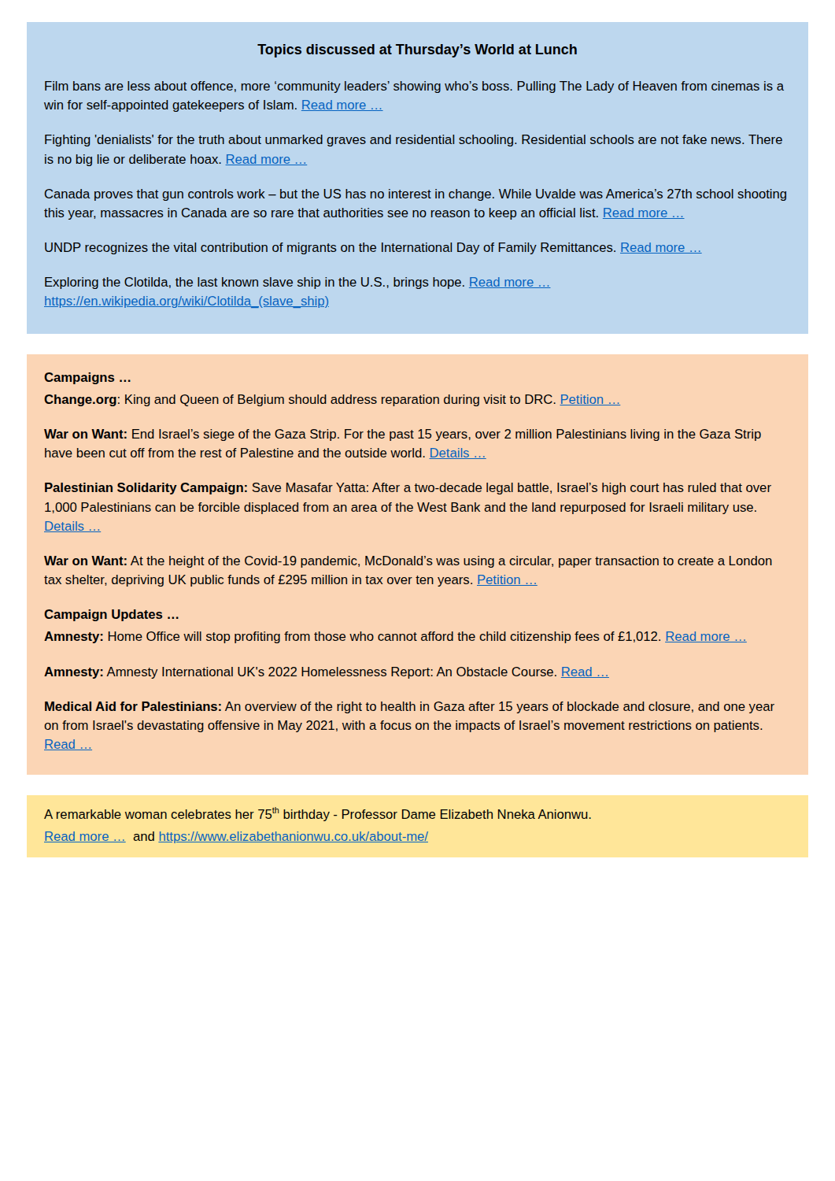Topics discussed at Thursday’s World at Lunch
Film bans are less about offence, more ‘community leaders’ showing who’s boss. Pulling The Lady of Heaven from cinemas is a win for self-appointed gatekeepers of Islam. Read more …
Fighting 'denialists' for the truth about unmarked graves and residential schooling. Residential schools are not fake news. There is no big lie or deliberate hoax. Read more …
Canada proves that gun controls work – but the US has no interest in change. While Uvalde was America’s 27th school shooting this year, massacres in Canada are so rare that authorities see no reason to keep an official list. Read more …
UNDP recognizes the vital contribution of migrants on the International Day of Family Remittances. Read more …
Exploring the Clotilda, the last known slave ship in the U.S., brings hope. Read more …
https://en.wikipedia.org/wiki/Clotilda_(slave_ship)
Campaigns …
Change.org: King and Queen of Belgium should address reparation during visit to DRC. Petition …
War on Want: End Israel’s siege of the Gaza Strip. For the past 15 years, over 2 million Palestinians living in the Gaza Strip have been cut off from the rest of Palestine and the outside world. Details …
Palestinian Solidarity Campaign: Save Masafar Yatta: After a two-decade legal battle, Israel’s high court has ruled that over 1,000 Palestinians can be forcible displaced from an area of the West Bank and the land repurposed for Israeli military use. Details …
War on Want: At the height of the Covid-19 pandemic, McDonald’s was using a circular, paper transaction to create a London tax shelter, depriving UK public funds of £295 million in tax over ten years. Petition …
Campaign Updates …
Amnesty: Home Office will stop profiting from those who cannot afford the child citizenship fees of £1,012. Read more …
Amnesty: Amnesty International UK's 2022 Homelessness Report: An Obstacle Course. Read …
Medical Aid for Palestinians: An overview of the right to health in Gaza after 15 years of blockade and closure, and one year on from Israel's devastating offensive in May 2021, with a focus on the impacts of Israel’s movement restrictions on patients. Read …
A remarkable woman celebrates her 75th birthday - Professor Dame Elizabeth Nneka Anionwu.
Read more … and https://www.elizabethanionwu.co.uk/about-me/